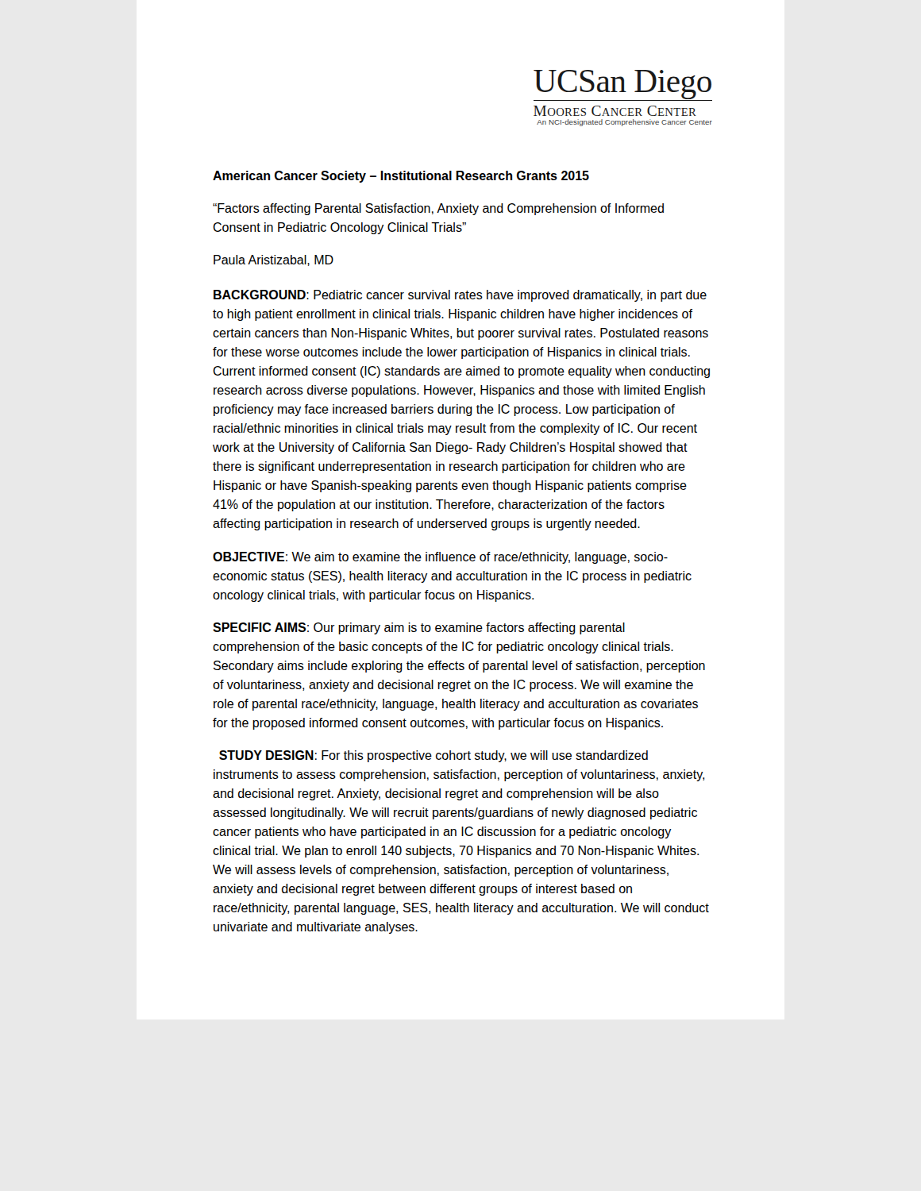UCSan Diego
MOORES CANCER CENTER
An NCI-designated Comprehensive Cancer Center
American Cancer Society – Institutional Research Grants 2015
“Factors affecting Parental Satisfaction, Anxiety and Comprehension of Informed Consent in Pediatric Oncology Clinical Trials”
Paula Aristizabal, MD
BACKGROUND: Pediatric cancer survival rates have improved dramatically, in part due to high patient enrollment in clinical trials. Hispanic children have higher incidences of certain cancers than Non-Hispanic Whites, but poorer survival rates. Postulated reasons for these worse outcomes include the lower participation of Hispanics in clinical trials. Current informed consent (IC) standards are aimed to promote equality when conducting research across diverse populations. However, Hispanics and those with limited English proficiency may face increased barriers during the IC process. Low participation of racial/ethnic minorities in clinical trials may result from the complexity of IC. Our recent work at the University of California San Diego- Rady Children’s Hospital showed that there is significant underrepresentation in research participation for children who are Hispanic or have Spanish-speaking parents even though Hispanic patients comprise 41% of the population at our institution. Therefore, characterization of the factors affecting participation in research of underserved groups is urgently needed.
OBJECTIVE: We aim to examine the influence of race/ethnicity, language, socio-economic status (SES), health literacy and acculturation in the IC process in pediatric oncology clinical trials, with particular focus on Hispanics.
SPECIFIC AIMS: Our primary aim is to examine factors affecting parental comprehension of the basic concepts of the IC for pediatric oncology clinical trials. Secondary aims include exploring the effects of parental level of satisfaction, perception of voluntariness, anxiety and decisional regret on the IC process. We will examine the role of parental race/ethnicity, language, health literacy and acculturation as covariates for the proposed informed consent outcomes, with particular focus on Hispanics.
STUDY DESIGN: For this prospective cohort study, we will use standardized instruments to assess comprehension, satisfaction, perception of voluntariness, anxiety, and decisional regret. Anxiety, decisional regret and comprehension will be also assessed longitudinally. We will recruit parents/guardians of newly diagnosed pediatric cancer patients who have participated in an IC discussion for a pediatric oncology clinical trial. We plan to enroll 140 subjects, 70 Hispanics and 70 Non-Hispanic Whites. We will assess levels of comprehension, satisfaction, perception of voluntariness, anxiety and decisional regret between different groups of interest based on race/ethnicity, parental language, SES, health literacy and acculturation. We will conduct univariate and multivariate analyses.